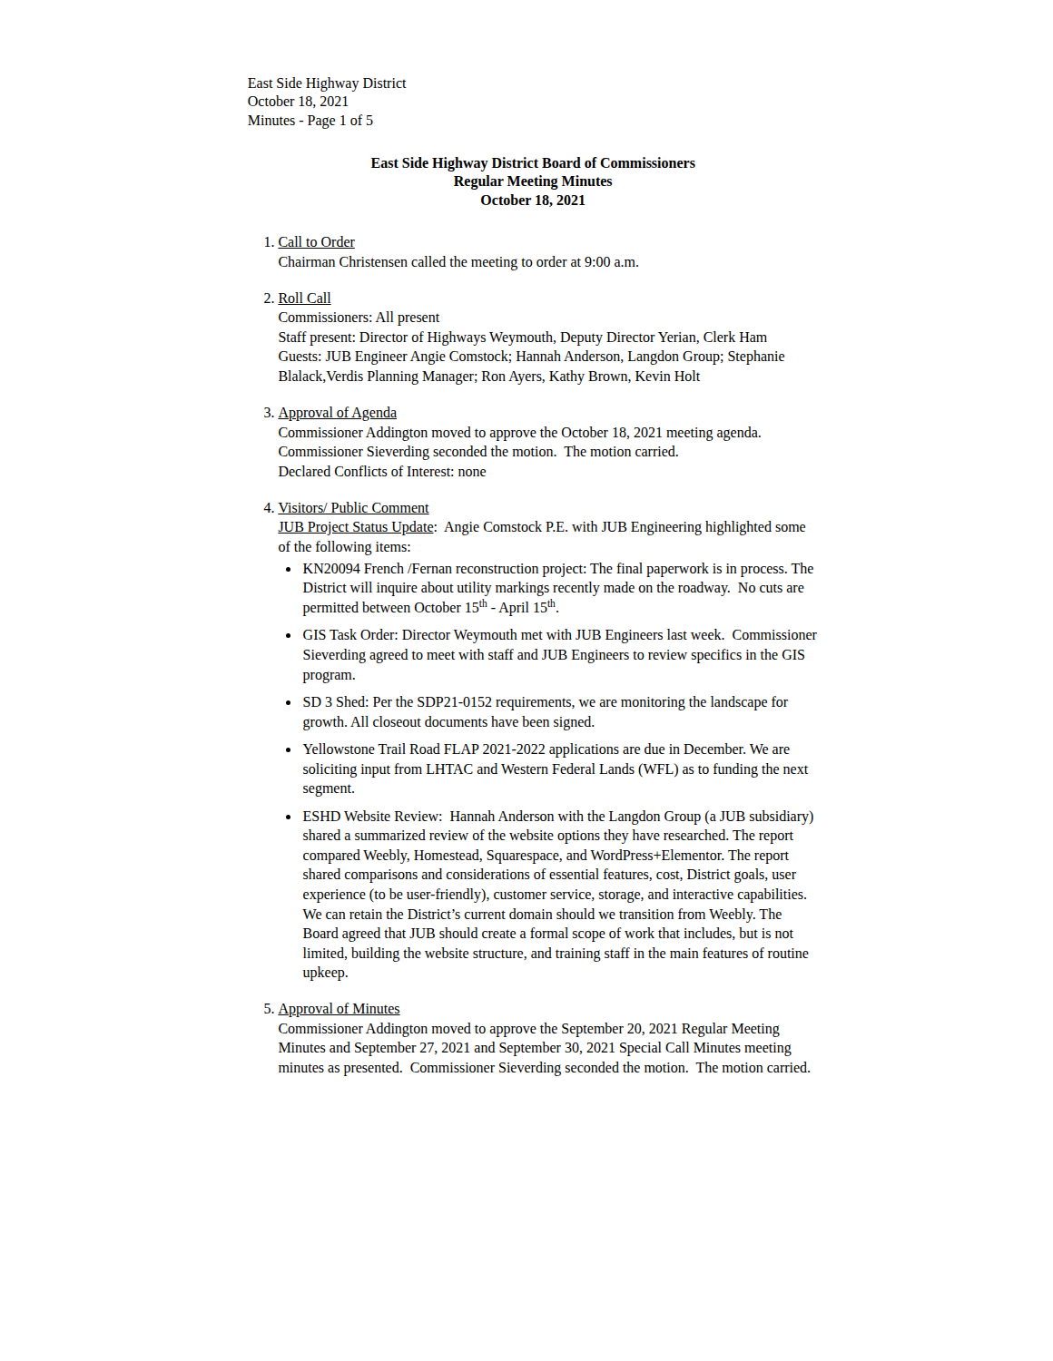East Side Highway District
October 18, 2021
Minutes - Page 1 of 5
East Side Highway District Board of Commissioners
Regular Meeting Minutes
October 18, 2021
Call to Order
Chairman Christensen called the meeting to order at 9:00 a.m.
Roll Call
Commissioners: All present
Staff present: Director of Highways Weymouth, Deputy Director Yerian, Clerk Ham
Guests: JUB Engineer Angie Comstock; Hannah Anderson, Langdon Group; Stephanie Blalack,Verdis Planning Manager; Ron Ayers, Kathy Brown, Kevin Holt
Approval of Agenda
Commissioner Addington moved to approve the October 18, 2021 meeting agenda. Commissioner Sieverding seconded the motion. The motion carried.
Declared Conflicts of Interest: none
Visitors/ Public Comment
JUB Project Status Update: Angie Comstock P.E. with JUB Engineering highlighted some of the following items:
KN20094 French /Fernan reconstruction project: The final paperwork is in process. The District will inquire about utility markings recently made on the roadway. No cuts are permitted between October 15th - April 15th.
GIS Task Order: Director Weymouth met with JUB Engineers last week. Commissioner Sieverding agreed to meet with staff and JUB Engineers to review specifics in the GIS program.
SD 3 Shed: Per the SDP21-0152 requirements, we are monitoring the landscape for growth. All closeout documents have been signed.
Yellowstone Trail Road FLAP 2021-2022 applications are due in December. We are soliciting input from LHTAC and Western Federal Lands (WFL) as to funding the next segment.
ESHD Website Review: Hannah Anderson with the Langdon Group (a JUB subsidiary) shared a summarized review of the website options they have researched. The report compared Weebly, Homestead, Squarespace, and WordPress+Elementor. The report shared comparisons and considerations of essential features, cost, District goals, user experience (to be user-friendly), customer service, storage, and interactive capabilities. We can retain the District’s current domain should we transition from Weebly. The Board agreed that JUB should create a formal scope of work that includes, but is not limited, building the website structure, and training staff in the main features of routine upkeep.
Approval of Minutes
Commissioner Addington moved to approve the September 20, 2021 Regular Meeting Minutes and September 27, 2021 and September 30, 2021 Special Call Minutes meeting minutes as presented. Commissioner Sieverding seconded the motion. The motion carried.